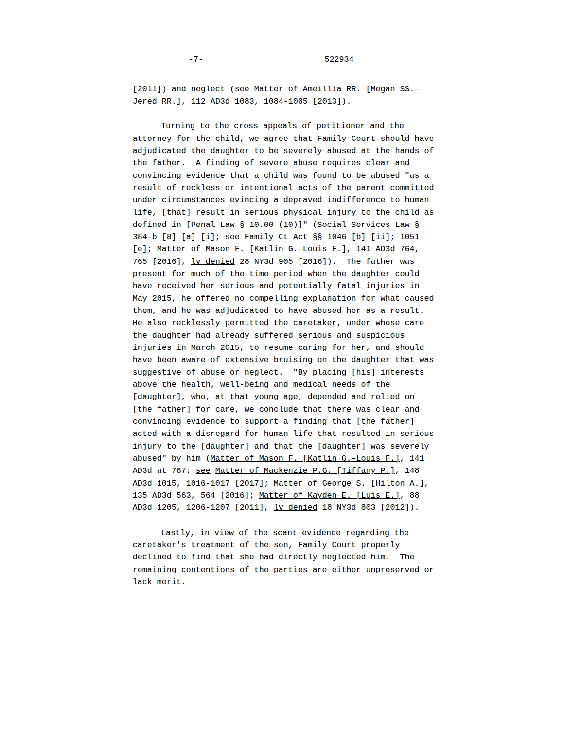-7- 522934
[2011]) and neglect (see Matter of Ameillia RR. [Megan SS.–Jered RR.], 112 AD3d 1083, 1084-1085 [2013]).
Turning to the cross appeals of petitioner and the attorney for the child, we agree that Family Court should have adjudicated the daughter to be severely abused at the hands of the father. A finding of severe abuse requires clear and convincing evidence that a child was found to be abused "as a result of reckless or intentional acts of the parent committed under circumstances evincing a depraved indifference to human life, [that] result in serious physical injury to the child as defined in [Penal Law § 10.00 (10)]" (Social Services Law § 384-b [8] [a] [i]; see Family Ct Act §§ 1046 [b] [ii]; 1051 [e]; Matter of Mason F. [Katlin G.–Louis F.], 141 AD3d 764, 765 [2016], lv denied 28 NY3d 905 [2016]). The father was present for much of the time period when the daughter could have received her serious and potentially fatal injuries in May 2015, he offered no compelling explanation for what caused them, and he was adjudicated to have abused her as a result. He also recklessly permitted the caretaker, under whose care the daughter had already suffered serious and suspicious injuries in March 2015, to resume caring for her, and should have been aware of extensive bruising on the daughter that was suggestive of abuse or neglect. "By placing [his] interests above the health, well-being and medical needs of the [daughter], who, at that young age, depended and relied on [the father] for care, we conclude that there was clear and convincing evidence to support a finding that [the father] acted with a disregard for human life that resulted in serious injury to the [daughter] and that the [daughter] was severely abused" by him (Matter of Mason F. [Katlin G.–Louis F.], 141 AD3d at 767; see Matter of Mackenzie P.G. [Tiffany P.], 148 AD3d 1015, 1016-1017 [2017]; Matter of George S. [Hilton A.], 135 AD3d 563, 564 [2016]; Matter of Kayden E. [Luis E.], 88 AD3d 1205, 1206-1207 [2011], lv denied 18 NY3d 803 [2012]).
Lastly, in view of the scant evidence regarding the caretaker's treatment of the son, Family Court properly declined to find that she had directly neglected him. The remaining contentions of the parties are either unpreserved or lack merit.